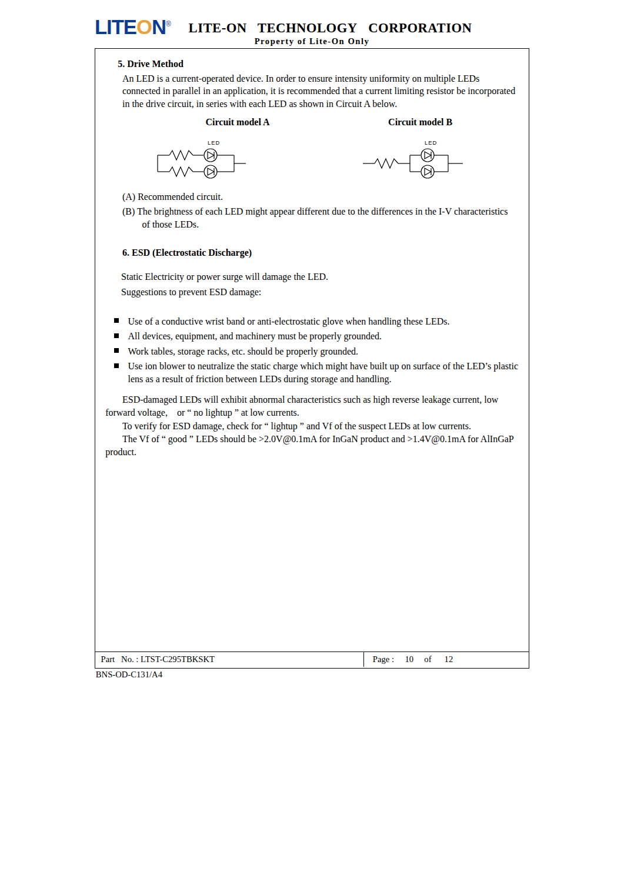LITEON®
LITE-ON TECHNOLOGY CORPORATION
Property of Lite-On Only
5. Drive Method
An LED is a current-operated device. In order to ensure intensity uniformity on multiple LEDs connected in parallel in an application, it is recommended that a current limiting resistor be incorporated in the drive circuit, in series with each LED as shown in Circuit A below.
Circuit model A Circuit model B
LED
LED
(A) Recommended circuit.
(B) The brightness of each LED might appear different due to the differences in the I-V characteristics
of those LEDs.
6. ESD (Electrostatic Discharge)
Static Electricity or power surge will damage the LED.
Suggestions to prevent ESD damage:
Use of a conductive wrist band or anti-electrostatic glove when handling these LEDs.
All devices, equipment, and machinery must be properly grounded.
Work tables, storage racks, etc. should be properly grounded.
Use ion blower to neutralize the static charge which might have built up on surface of the LED’s plastic
lens as a result of friction between LEDs during storage and handling.
ESD-damaged LEDs will exhibit abnormal characteristics such as high reverse leakage current, low forward voltage, or “ no lightup ” at low currents. To verify for ESD damage, check for “ lightup ” and Vf of the suspect LEDs at low currents. The Vf of “ good ” LEDs should be >2.0V@0.1mA for InGaN product and >1.4V@0.1mA for AlInGaP product.
| Part No. : LTST-C295TBKSKT | Page : 10 of 12 |
BNS-OD-C131/A4